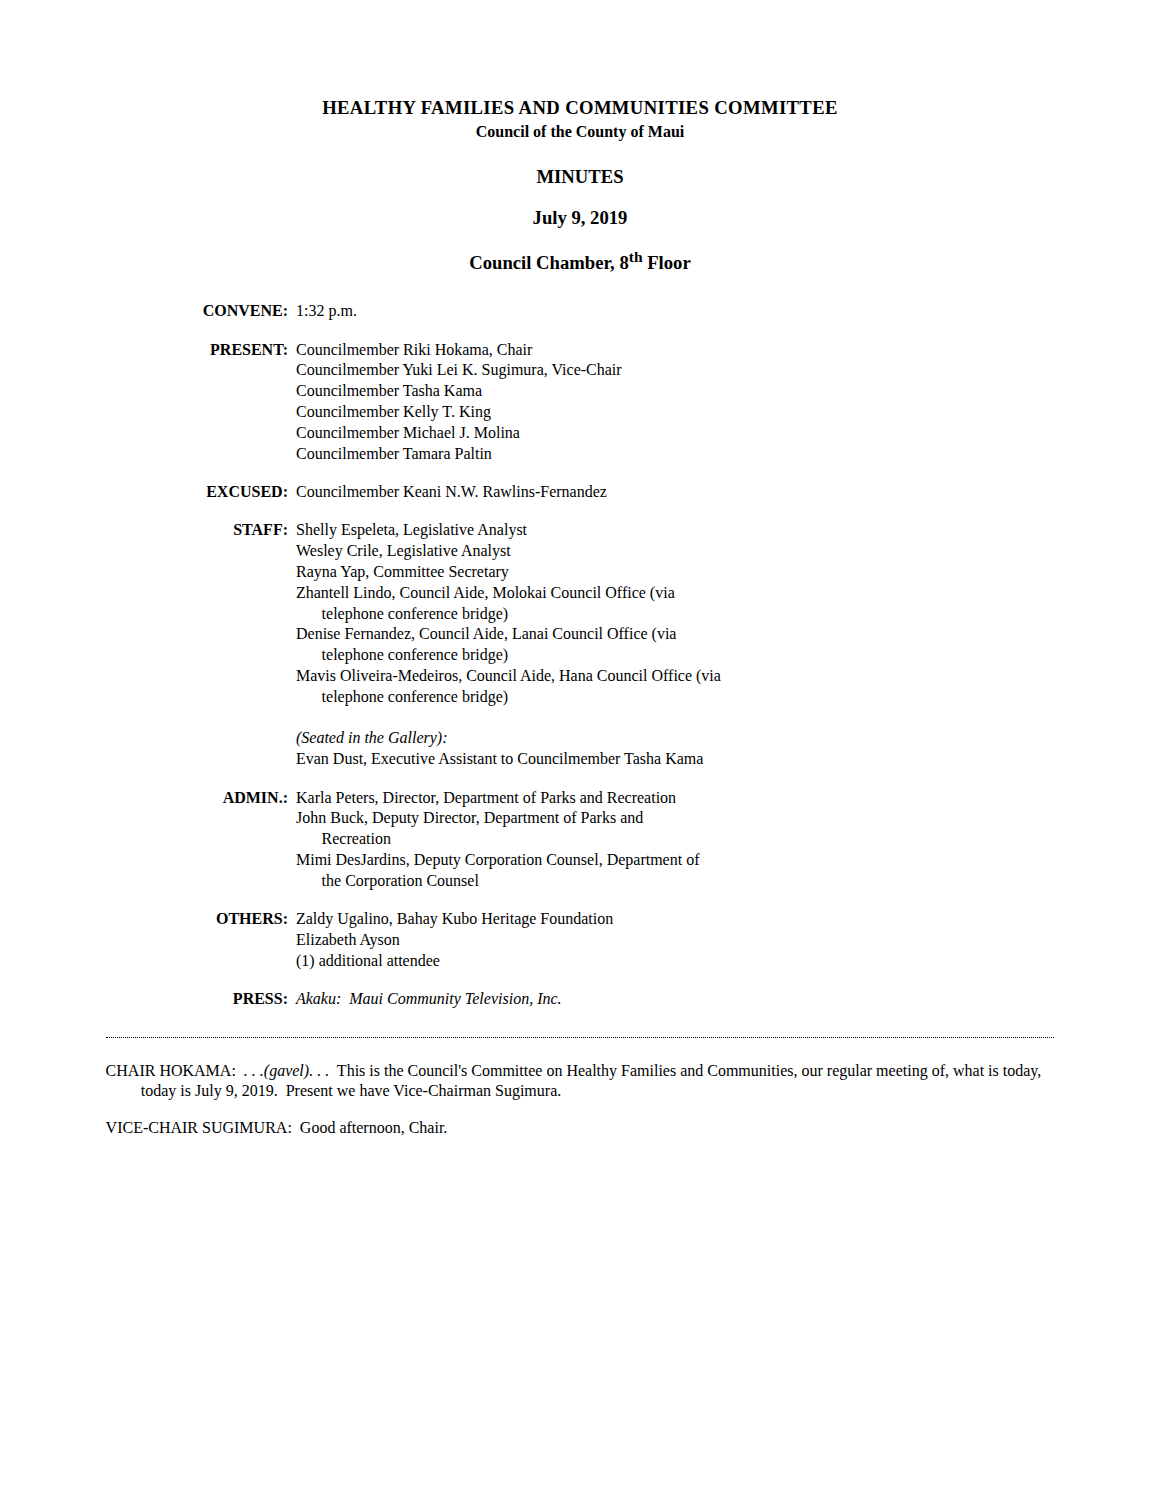HEALTHY FAMILIES AND COMMUNITIES COMMITTEE
Council of the County of Maui
MINUTES
July 9, 2019
Council Chamber, 8th Floor
| CONVENE: | 1:32 p.m. |
| PRESENT: | Councilmember Riki Hokama, Chair Councilmember Yuki Lei K. Sugimura, Vice-Chair Councilmember Tasha Kama Councilmember Kelly T. King Councilmember Michael J. Molina Councilmember Tamara Paltin |
| EXCUSED: | Councilmember Keani N.W. Rawlins-Fernandez |
| STAFF: | Shelly Espeleta, Legislative Analyst Wesley Crile, Legislative Analyst Rayna Yap, Committee Secretary Zhantell Lindo, Council Aide, Molokai Council Office (via telephone conference bridge) Denise Fernandez, Council Aide, Lanai Council Office (via telephone conference bridge) Mavis Oliveira-Medeiros, Council Aide, Hana Council Office (via telephone conference bridge) (Seated in the Gallery): Evan Dust, Executive Assistant to Councilmember Tasha Kama |
| ADMIN.: | Karla Peters, Director, Department of Parks and Recreation John Buck, Deputy Director, Department of Parks and Recreation Mimi DesJardins, Deputy Corporation Counsel, Department of the Corporation Counsel |
| OTHERS: | Zaldy Ugalino, Bahay Kubo Heritage Foundation Elizabeth Ayson (1) additional attendee |
| PRESS: | Akaku: Maui Community Television, Inc. |
CHAIR HOKAMA: . . .(gavel). . . This is the Council's Committee on Healthy Families and Communities, our regular meeting of, what is today, today is July 9, 2019. Present we have Vice-Chairman Sugimura.
VICE-CHAIR SUGIMURA: Good afternoon, Chair.